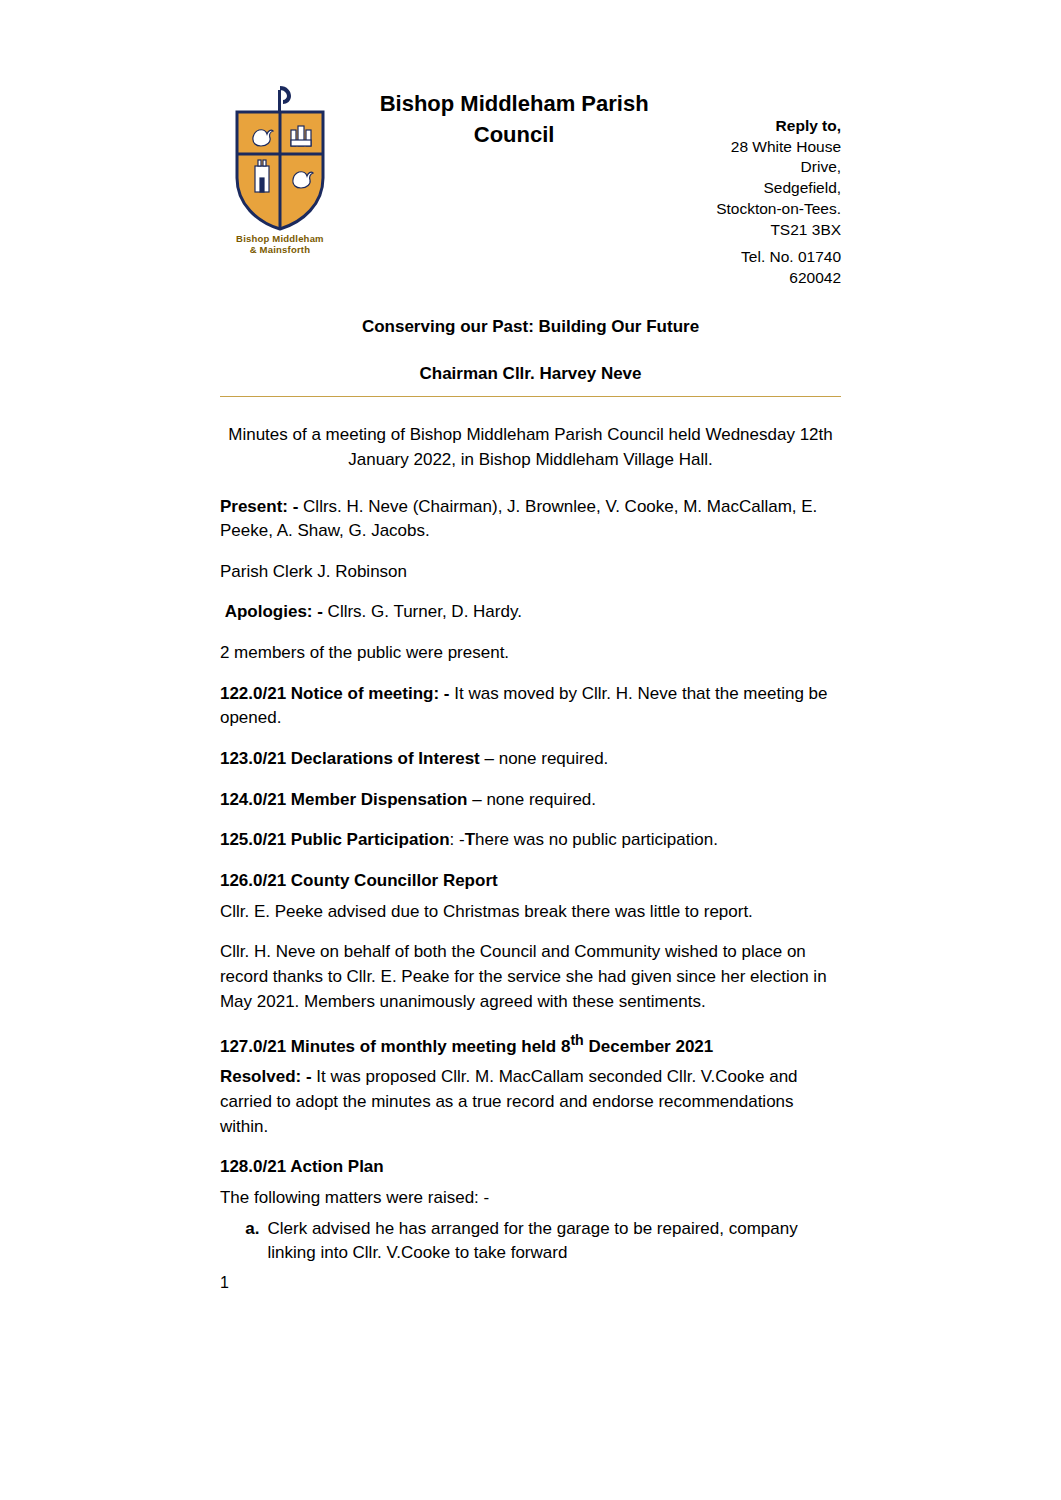Bishop Middleham
& Mainsforth
Bishop Middleham Parish Council
Reply to,
28 White House Drive,
Sedgefield,
Stockton-on-Tees.
TS21 3BX
Tel. No. 01740 620042
Conserving our Past: Building Our Future
Chairman Cllr. Harvey Neve
Minutes of a meeting of Bishop Middleham Parish Council held Wednesday 12th January 2022, in Bishop Middleham Village Hall.
Present: - Cllrs. H. Neve (Chairman), J. Brownlee, V. Cooke, M. MacCallam, E. Peeke, A. Shaw, G. Jacobs.
Parish Clerk J. Robinson
Apologies: - Cllrs. G. Turner, D. Hardy.
2 members of the public were present.
122.0/21 Notice of meeting: - It was moved by Cllr. H. Neve that the meeting be opened.
123.0/21 Declarations of Interest – none required.
124.0/21 Member Dispensation – none required.
125.0/21 Public Participation: -There was no public participation.
126.0/21 County Councillor Report
Cllr. E. Peeke advised due to Christmas break there was little to report.
Cllr. H. Neve on behalf of both the Council and Community wished to place on record thanks to Cllr. E. Peake for the service she had given since her election in May 2021. Members unanimously agreed with these sentiments.
127.0/21 Minutes of monthly meeting held 8th December 2021
Resolved: - It was proposed Cllr. M. MacCallam seconded Cllr. V.Cooke and carried to adopt the minutes as a true record and endorse recommendations within.
128.0/21 Action Plan
The following matters were raised: -
Clerk advised he has arranged for the garage to be repaired, company linking into Cllr. V.Cooke to take forward
1